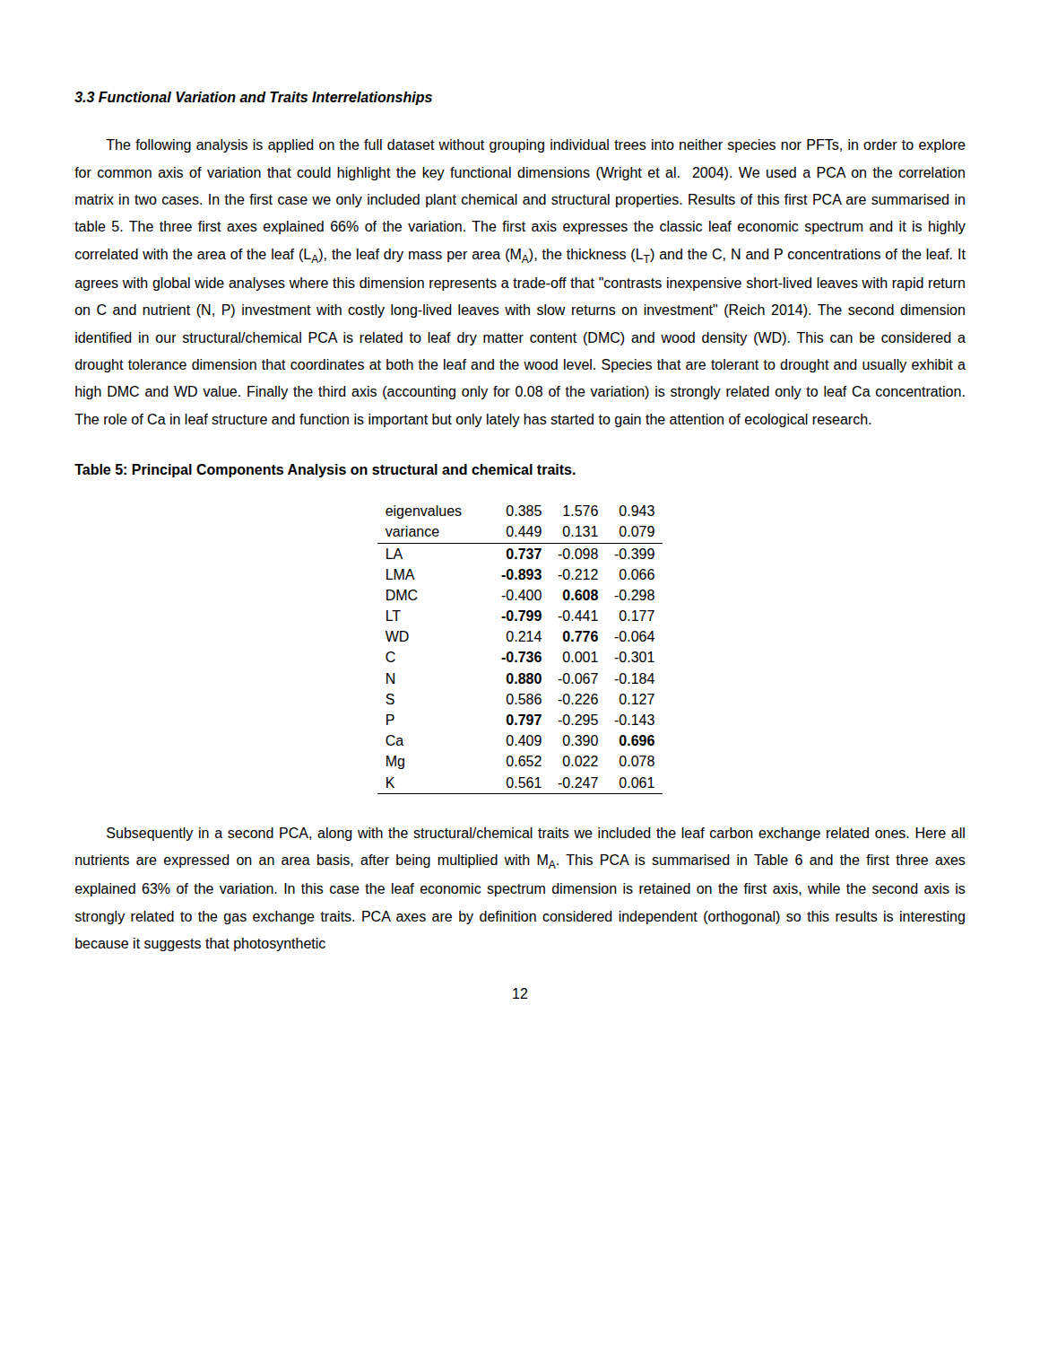3.3 Functional Variation and Traits Interrelationships
The following analysis is applied on the full dataset without grouping individual trees into neither species nor PFTs, in order to explore for common axis of variation that could highlight the key functional dimensions (Wright et al. 2004). We used a PCA on the correlation matrix in two cases. In the first case we only included plant chemical and structural properties. Results of this first PCA are summarised in table 5. The three first axes explained 66% of the variation. The first axis expresses the classic leaf economic spectrum and it is highly correlated with the area of the leaf (LA), the leaf dry mass per area (MA), the thickness (LT) and the C, N and P concentrations of the leaf. It agrees with global wide analyses where this dimension represents a trade-off that "contrasts inexpensive short-lived leaves with rapid return on C and nutrient (N, P) investment with costly long-lived leaves with slow returns on investment" (Reich 2014). The second dimension identified in our structural/chemical PCA is related to leaf dry matter content (DMC) and wood density (WD). This can be considered a drought tolerance dimension that coordinates at both the leaf and the wood level. Species that are tolerant to drought and usually exhibit a high DMC and WD value. Finally the third axis (accounting only for 0.08 of the variation) is strongly related only to leaf Ca concentration. The role of Ca in leaf structure and function is important but only lately has started to gain the attention of ecological research.
Table 5: Principal Components Analysis on structural and chemical traits.
| eigenvalues | 0.385 | 1.576 | 0.943 |
| variance | 0.449 | 0.131 | 0.079 |
| LA | 0.737 | -0.098 | -0.399 |
| LMA | -0.893 | -0.212 | 0.066 |
| DMC | -0.400 | 0.608 | -0.298 |
| LT | -0.799 | -0.441 | 0.177 |
| WD | 0.214 | 0.776 | -0.064 |
| C | -0.736 | 0.001 | -0.301 |
| N | 0.880 | -0.067 | -0.184 |
| S | 0.586 | -0.226 | 0.127 |
| P | 0.797 | -0.295 | -0.143 |
| Ca | 0.409 | 0.390 | 0.696 |
| Mg | 0.652 | 0.022 | 0.078 |
| K | 0.561 | -0.247 | 0.061 |
Subsequently in a second PCA, along with the structural/chemical traits we included the leaf carbon exchange related ones. Here all nutrients are expressed on an area basis, after being multiplied with MA. This PCA is summarised in Table 6 and the first three axes explained 63% of the variation. In this case the leaf economic spectrum dimension is retained on the first axis, while the second axis is strongly related to the gas exchange traits. PCA axes are by definition considered independent (orthogonal) so this results is interesting because it suggests that photosynthetic
12